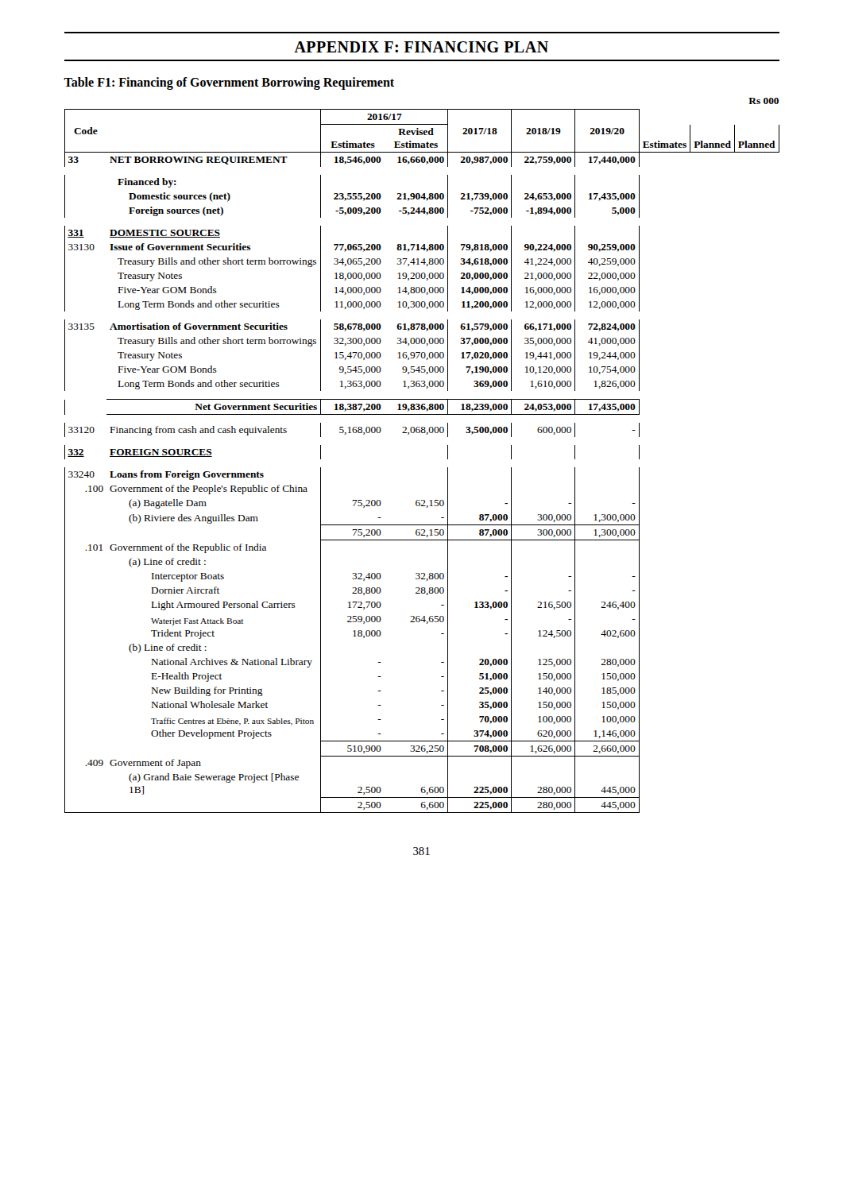APPENDIX F: FINANCING PLAN
Table F1: Financing of Government Borrowing Requirement
Rs 000
| Code | | 2016/17 | 2017/18 | 2018/19 | 2019/20 |
| --- | --- | --- | --- | --- | --- |
| Estimates | Revised Estimates | Estimates | Planned | Planned |
| 33 | NET BORROWING REQUIREMENT | 18,546,000 | 16,660,000 | 20,987,000 | 22,759,000 | 17,440,000 |
| | Financed by: | | | | | |
| | Domestic sources (net) | 23,555,200 | 21,904,800 | 21,739,000 | 24,653,000 | 17,435,000 |
| | Foreign sources (net) | -5,009,200 | -5,244,800 | -752,000 | -1,894,000 | 5,000 |
| 331 | DOMESTIC SOURCES | | | | | |
| 33130 | Issue of Government Securities | 77,065,200 | 81,714,800 | 79,818,000 | 90,224,000 | 90,259,000 |
| | Treasury Bills and other short term borrowings | 34,065,200 | 37,414,800 | 34,618,000 | 41,224,000 | 40,259,000 |
| | Treasury Notes | 18,000,000 | 19,200,000 | 20,000,000 | 21,000,000 | 22,000,000 |
| | Five-Year GOM Bonds | 14,000,000 | 14,800,000 | 14,000,000 | 16,000,000 | 16,000,000 |
| | Long Term Bonds and other securities | 11,000,000 | 10,300,000 | 11,200,000 | 12,000,000 | 12,000,000 |
| 33135 | Amortisation of Government Securities | 58,678,000 | 61,878,000 | 61,579,000 | 66,171,000 | 72,824,000 |
| | Treasury Bills and other short term borrowings | 32,300,000 | 34,000,000 | 37,000,000 | 35,000,000 | 41,000,000 |
| | Treasury Notes | 15,470,000 | 16,970,000 | 17,020,000 | 19,441,000 | 19,244,000 |
| | Five-Year GOM Bonds | 9,545,000 | 9,545,000 | 7,190,000 | 10,120,000 | 10,754,000 |
| | Long Term Bonds and other securities | 1,363,000 | 1,363,000 | 369,000 | 1,610,000 | 1,826,000 |
| | Net Government Securities | 18,387,200 | 19,836,800 | 18,239,000 | 24,053,000 | 17,435,000 |
| 33120 | Financing from cash and cash equivalents | 5,168,000 | 2,068,000 | 3,500,000 | 600,000 | - |
| 332 | FOREIGN SOURCES | | | | | |
| 33240 | Loans from Foreign Governments | | | | | |
| .100 | Government of the People's Republic of China | | | | | |
| | (a) Bagatelle Dam | 75,200 | 62,150 | - | - | - |
| | (b) Riviere des Anguilles Dam | - | - | 87,000 | 300,000 | 1,300,000 |
| | | 75,200 | 62,150 | 87,000 | 300,000 | 1,300,000 |
| .101 | Government of the Republic of India | | | | | |
| | (a) Line of credit : | | | | | |
| | Interceptor Boats | 32,400 | 32,800 | - | - | - |
| | Dornier Aircraft | 28,800 | 28,800 | - | - | - |
| | Light Armoured Personal Carriers | 172,700 | - | 133,000 | 216,500 | 246,400 |
| | Waterjet Fast Attack Boat | 259,000 | 264,650 | - | - | - |
| | Trident Project | 18,000 | - | - | 124,500 | 402,600 |
| | (b) Line of credit : | | | | | |
| | National Archives & National Library | - | - | 20,000 | 125,000 | 280,000 |
| | E-Health Project | - | - | 51,000 | 150,000 | 150,000 |
| | New Building for Printing | - | - | 25,000 | 140,000 | 185,000 |
| | National Wholesale Market | - | - | 35,000 | 150,000 | 150,000 |
| | Traffic Centres at Ebène, P. aux Sables, Piton | - | - | 70,000 | 100,000 | 100,000 |
| | Other Development Projects | - | - | 374,000 | 620,000 | 1,146,000 |
| | | 510,900 | 326,250 | 708,000 | 1,626,000 | 2,660,000 |
| .409 | Government of Japan | | | | | |
| | (a) Grand Baie Sewerage Project [Phase 1B] | 2,500 | 6,600 | 225,000 | 280,000 | 445,000 |
| | | 2,500 | 6,600 | 225,000 | 280,000 | 445,000 |
381